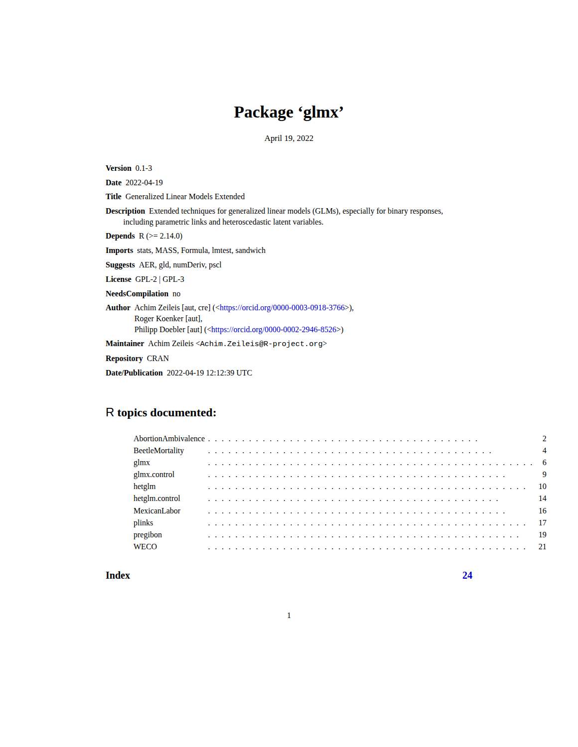Package ‘glmx’
April 19, 2022
Version
0.1-3
Date
2022-04-19
Title
Generalized Linear Models Extended
Description
Extended techniques for generalized linear models (GLMs), especially for binary responses, including parametric links and heteroscedastic latent variables.
Depends
R (>= 2.14.0)
Imports
stats, MASS, Formula, lmtest, sandwich
Suggests
AER, gld, numDeriv, pscl
License
GPL-2 | GPL-3
NeedsCompilation
no
Author
Achim Zeileis [aut, cre] (<https://orcid.org/0000-0003-0918-3766>),
Roger Koenker [aut],
Philipp Doebler [aut] (<https://orcid.org/0000-0002-2946-8526>)
Maintainer
Achim Zeileis <Achim.Zeileis@R-project.org>
Repository
CRAN
Date/Publication
2022-04-19 12:12:39 UTC
R topics documented:
| AbortionAmbivalence | . . . . . . . . . . . . . . . . . . . . . . . . . . . . . . . . . . . . . . . . | 2 |
| BeetleMortality | . . . . . . . . . . . . . . . . . . . . . . . . . . . . . . . . . . . . . . . . . . | 4 |
| glmx | . . . . . . . . . . . . . . . . . . . . . . . . . . . . . . . . . . . . . . . . . . . . . . . . | 6 |
| glmx.control | . . . . . . . . . . . . . . . . . . . . . . . . . . . . . . . . . . . . . . . . . . . . | 9 |
| hetglm | . . . . . . . . . . . . . . . . . . . . . . . . . . . . . . . . . . . . . . . . . . . . . . . | 10 |
| hetglm.control | . . . . . . . . . . . . . . . . . . . . . . . . . . . . . . . . . . . . . . . . . . . | 14 |
| MexicanLabor | . . . . . . . . . . . . . . . . . . . . . . . . . . . . . . . . . . . . . . . . . . . . | 16 |
| plinks | . . . . . . . . . . . . . . . . . . . . . . . . . . . . . . . . . . . . . . . . . . . . . . . | 17 |
| pregibon | . . . . . . . . . . . . . . . . . . . . . . . . . . . . . . . . . . . . . . . . . . . . . . | 19 |
| WECO | . . . . . . . . . . . . . . . . . . . . . . . . . . . . . . . . . . . . . . . . . . . . . . . | 21 |
Index 24
1